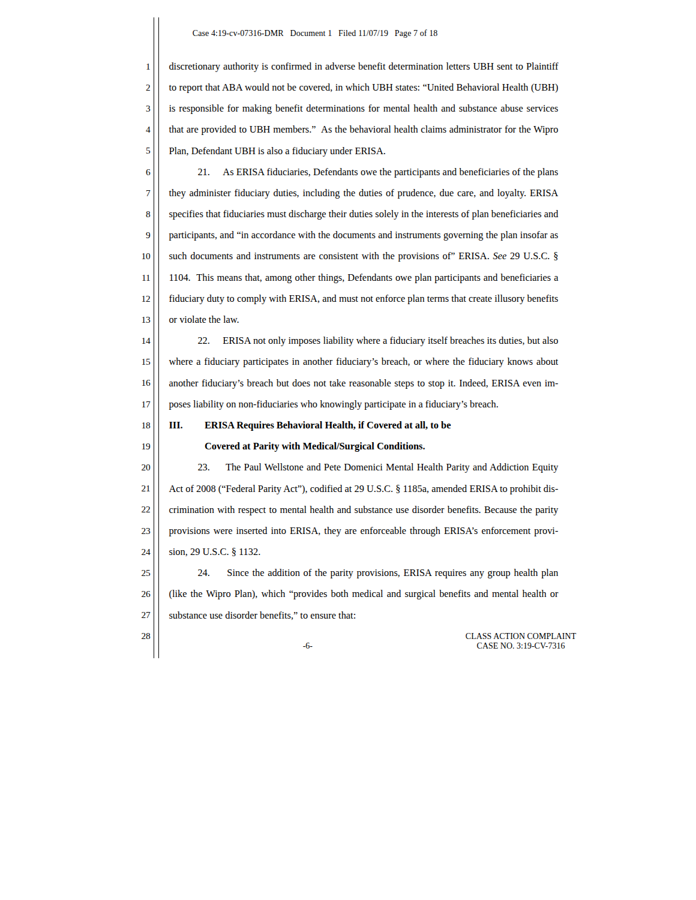Case 4:19-cv-07316-DMR Document 1 Filed 11/07/19 Page 7 of 18
1
2
3
4
5
6
7
8
9
10
11
12
13
14
15
16
17
18
19
20
21
22
23
24
25
26
27
28
discretionary authority is confirmed in adverse benefit determination letters UBH sent to Plaintiff to report that ABA would not be covered, in which UBH states: “United Behavioral Health (UBH) is responsible for making benefit determinations for mental health and substance abuse services that are provided to UBH members.” As the behavioral health claims administrator for the Wipro Plan, Defendant UBH is also a fiduciary under ERISA.
21. As ERISA fiduciaries, Defendants owe the participants and beneficiaries of the plans they administer fiduciary duties, including the duties of prudence, due care, and loyalty. ERISA specifies that fiduciaries must discharge their duties solely in the interests of plan beneficiaries and participants, and “in accordance with the documents and instruments governing the plan insofar as such documents and instruments are consistent with the provisions of” ERISA. See 29 U.S.C. § 1104. This means that, among other things, Defendants owe plan participants and beneficiaries a fiduciary duty to comply with ERISA, and must not enforce plan terms that create illusory benefits or violate the law.
22. ERISA not only imposes liability where a fiduciary itself breaches its duties, but also where a fiduciary participates in another fiduciary’s breach, or where the fiduciary knows about another fiduciary’s breach but does not take reasonable steps to stop it. Indeed, ERISA even imposes liability on non-fiduciaries who knowingly participate in a fiduciary’s breach.
III.
ERISA Requires Behavioral Health, if Covered at all, to be
Covered at Parity with Medical/Surgical Conditions.
23. The Paul Wellstone and Pete Domenici Mental Health Parity and Addiction Equity Act of 2008 (“Federal Parity Act”), codified at 29 U.S.C. § 1185a, amended ERISA to prohibit discrimination with respect to mental health and substance use disorder benefits. Because the parity provisions were inserted into ERISA, they are enforceable through ERISA’s enforcement provision, 29 U.S.C. § 1132.
24. Since the addition of the parity provisions, ERISA requires any group health plan (like the Wipro Plan), which “provides both medical and surgical benefits and mental health or substance use disorder benefits,” to ensure that:
-6-
CLASS ACTION COMPLAINT
CASE NO. 3:19-CV-7316